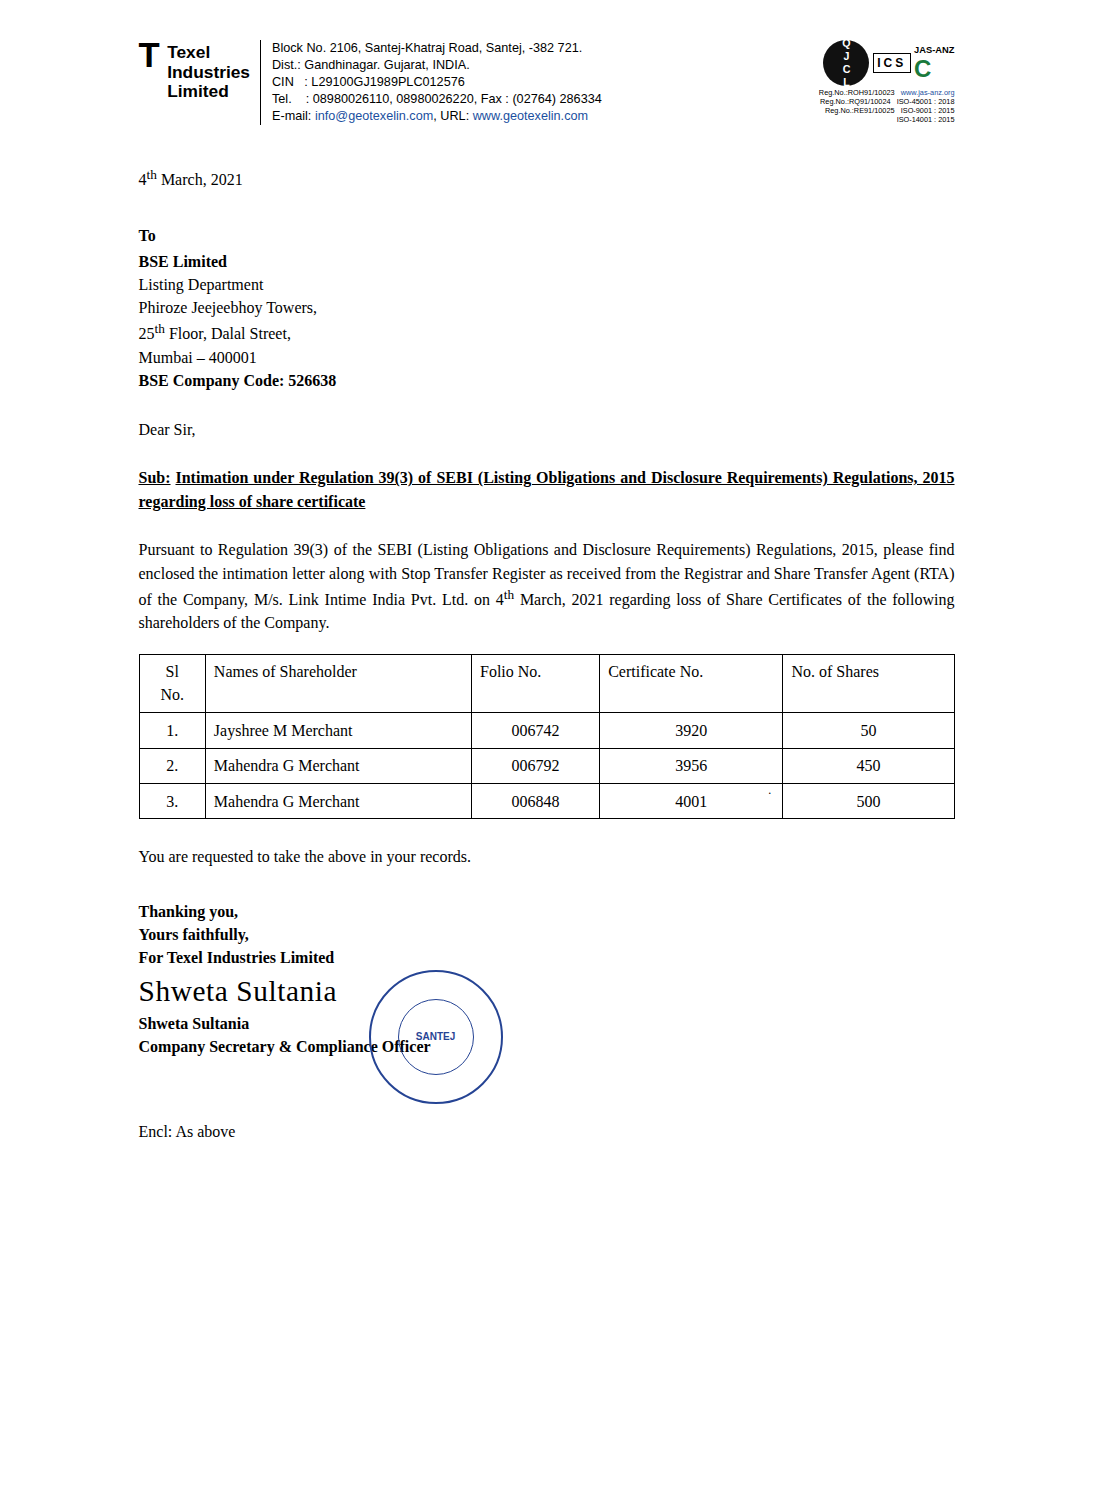T
Texel
Industries
Limited
Block No. 2106, Santej-Khatraj Road, Santej, -382 721.
Dist.: Gandhinagar. Gujarat, INDIA.
CIN : L29100GJ1989PLC012576
Tel. : 08980026110, 08980026220, Fax : (02764) 286334
E-mail: info@geotexelin.com, URL: www.geotexelin.com
Q
J
C
L
ICS
JAS-ANZ
C
Reg.No.:ROH91/10023 www.jas-anz.org
Reg.No.:RQ91/10024 ISO-45001 : 2018
Reg.No.:RE91/10025 ISO-9001 : 2015
ISO-14001 : 2015
4th March, 2021
To
BSE Limited
Listing Department
Phiroze Jeejeebhoy Towers,
25th Floor, Dalal Street,
Mumbai – 400001
BSE Company Code: 526638
Dear Sir,
Sub: Intimation under Regulation 39(3) of SEBI (Listing Obligations and Disclosure Requirements) Regulations, 2015 regarding loss of share certificate
Pursuant to Regulation 39(3) of the SEBI (Listing Obligations and Disclosure Requirements) Regulations, 2015, please find enclosed the intimation letter along with Stop Transfer Register as received from the Registrar and Share Transfer Agent (RTA) of the Company, M/s. Link Intime India Pvt. Ltd. on 4th March, 2021 regarding loss of Share Certificates of the following shareholders of the Company.
| Sl No. | Names of Shareholder | Folio No. | Certificate No. | No. of Shares |
| --- | --- | --- | --- | --- |
| 1. | Jayshree M Merchant | 006742 | 3920 | 50 |
| 2. | Mahendra G Merchant | 006792 | 3956 | 450 |
| 3. | Mahendra G Merchant | 006848 | 4001 · | 500 |
You are requested to take the above in your records.
Thanking you,
Yours faithfully,
For Texel Industries Limited
Shweta Sultania
Shweta Sultania
Company Secretary & Compliance Officer
SANTEJ
Encl: As above